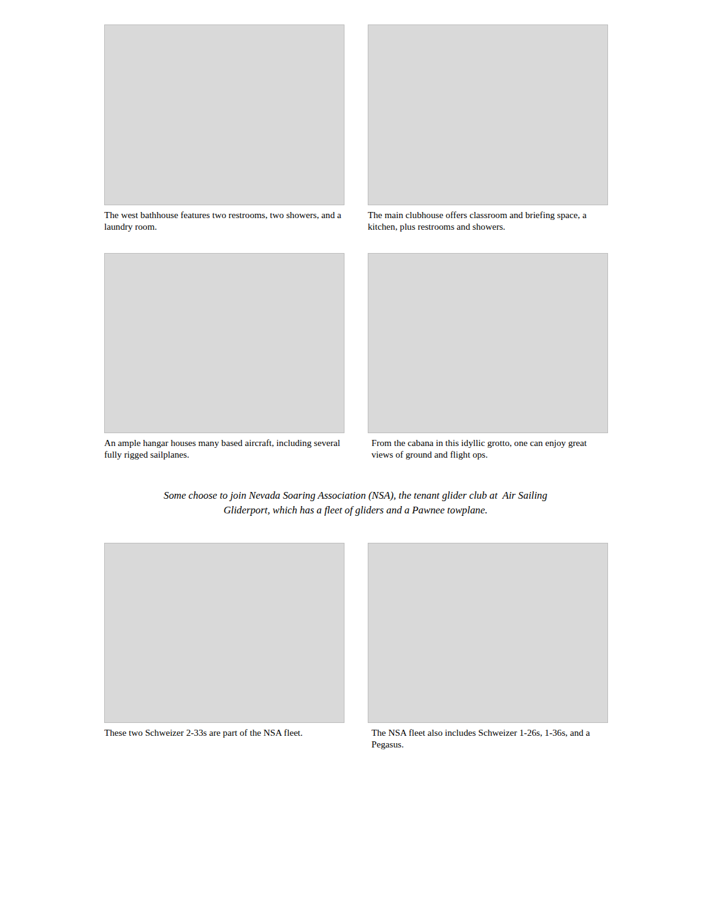The west bathhouse features two restrooms, two showers, and a laundry room.
The main clubhouse offers classroom and briefing space, a kitchen, plus restrooms and showers.
An ample hangar houses many based aircraft, including several fully rigged sailplanes.
From the cabana in this idyllic grotto, one can enjoy great views of ground and flight ops.
Some choose to join Nevada Soaring Association (NSA), the tenant glider club at Air Sailing Gliderport, which has a fleet of gliders and a Pawnee towplane.
These two Schweizer 2-33s are part of the NSA fleet.
The NSA fleet also includes Schweizer 1-26s, 1-36s, and a Pegasus.